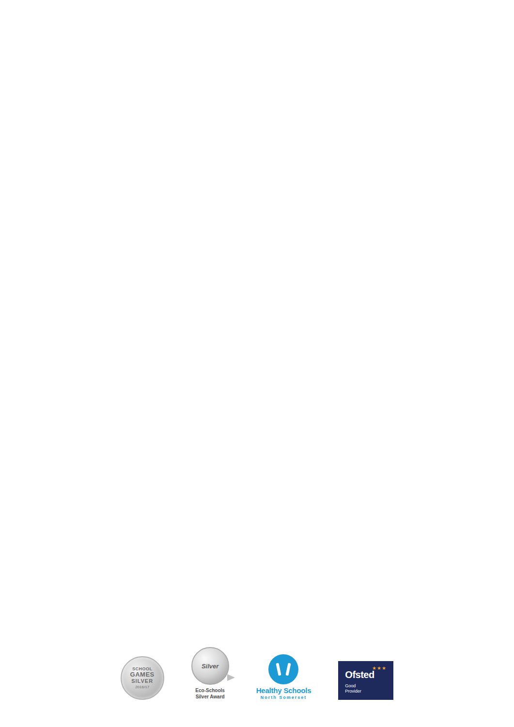SCHOOL GAMES SILVER 2016/17
Silver
Eco-Schools
Silver Award
Healthy Schools
North Somerset
★★★
Ofsted
Good
Provider